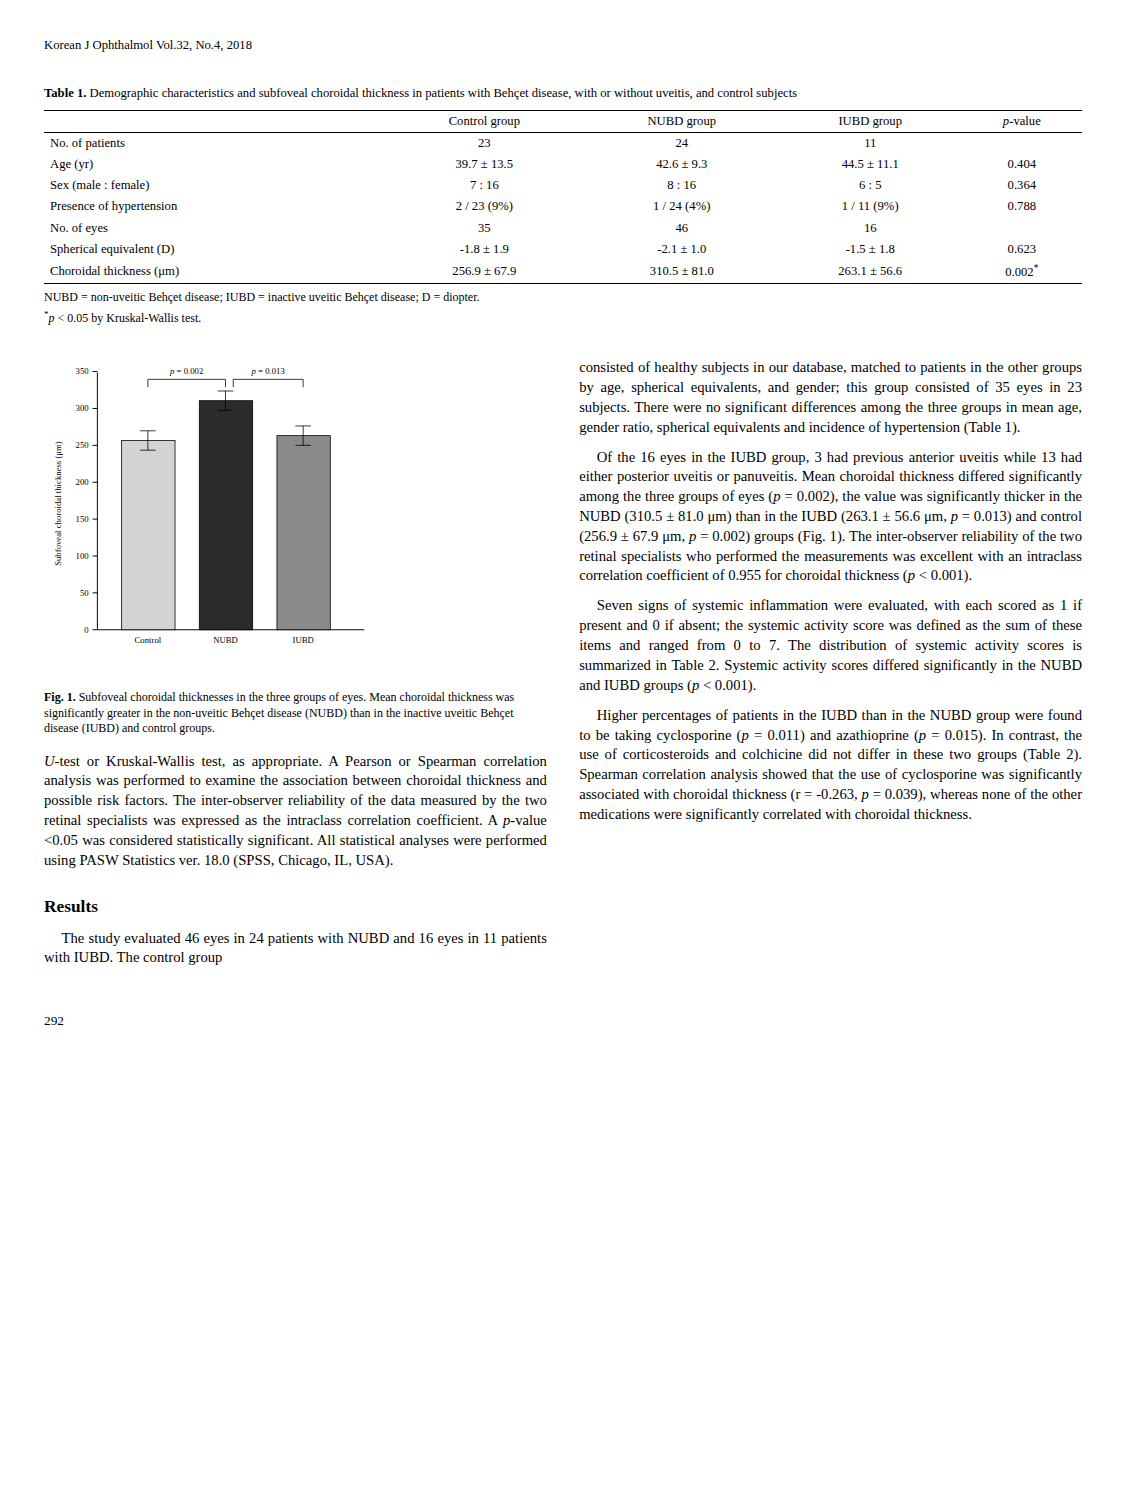Korean J Ophthalmol Vol.32, No.4, 2018
Table 1. Demographic characteristics and subfoveal choroidal thickness in patients with Behçet disease, with or without uveitis, and control subjects
| | Control group | NUBD group | IUBD group | p -value |
| --- | --- | --- | --- | --- |
| No. of patients | 23 | 24 | 11 | |
| Age (yr) | 39.7 ± 13.5 | 42.6 ± 9.3 | 44.5 ± 11.1 | 0.404 |
| Sex (male : female) | 7 : 16 | 8 : 16 | 6 : 5 | 0.364 |
| Presence of hypertension | 2 / 23 (9%) | 1 / 24 (4%) | 1 / 11 (9%) | 0.788 |
| No. of eyes | 35 | 46 | 16 | |
| Spherical equivalent (D) | -1.8 ± 1.9 | -2.1 ± 1.0 | -1.5 ± 1.8 | 0.623 |
| Choroidal thickness (μm) | 256.9 ± 67.9 | 310.5 ± 81.0 | 263.1 ± 56.6 | 0.002 * |
NUBD = non-uveitic Behçet disease; IUBD = inactive uveitic Behçet disease; D = diopter.
*p < 0.05 by Kruskal-Wallis test.
0 50 100 150 200 250 300 350 Subfoveal choroidal thickness (μm) p = 0.002 p = 0.013 Control NUBD IUBD
Fig. 1. Subfoveal choroidal thicknesses in the three groups of eyes. Mean choroidal thickness was significantly greater in the non-uveitic Behçet disease (NUBD) than in the inactive uveitic Behçet disease (IUBD) and control groups.
U-test or Kruskal-Wallis test, as appropriate. A Pearson or Spearman correlation analysis was performed to examine the association between choroidal thickness and possible risk factors. The inter-observer reliability of the data measured by the two retinal specialists was expressed as the intraclass correlation coefficient. A p-value <0.05 was considered statistically significant. All statistical analyses were performed using PASW Statistics ver. 18.0 (SPSS, Chicago, IL, USA).
Results
The study evaluated 46 eyes in 24 patients with NUBD and 16 eyes in 11 patients with IUBD. The control group
consisted of healthy subjects in our database, matched to patients in the other groups by age, spherical equivalents, and gender; this group consisted of 35 eyes in 23 subjects. There were no significant differences among the three groups in mean age, gender ratio, spherical equivalents and incidence of hypertension (Table 1).
Of the 16 eyes in the IUBD group, 3 had previous anterior uveitis while 13 had either posterior uveitis or panuveitis. Mean choroidal thickness differed significantly among the three groups of eyes (p = 0.002), the value was significantly thicker in the NUBD (310.5 ± 81.0 μm) than in the IUBD (263.1 ± 56.6 μm, p = 0.013) and control (256.9 ± 67.9 μm, p = 0.002) groups (Fig. 1). The inter-observer reliability of the two retinal specialists who performed the measurements was excellent with an intraclass correlation coefficient of 0.955 for choroidal thickness (p < 0.001).
Seven signs of systemic inflammation were evaluated, with each scored as 1 if present and 0 if absent; the systemic activity score was defined as the sum of these items and ranged from 0 to 7. The distribution of systemic activity scores is summarized in Table 2. Systemic activity scores differed significantly in the NUBD and IUBD groups (p < 0.001).
Higher percentages of patients in the IUBD than in the NUBD group were found to be taking cyclosporine (p = 0.011) and azathioprine (p = 0.015). In contrast, the use of corticosteroids and colchicine did not differ in these two groups (Table 2). Spearman correlation analysis showed that the use of cyclosporine was significantly associated with choroidal thickness (r = -0.263, p = 0.039), whereas none of the other medications were significantly correlated with choroidal thickness.
292